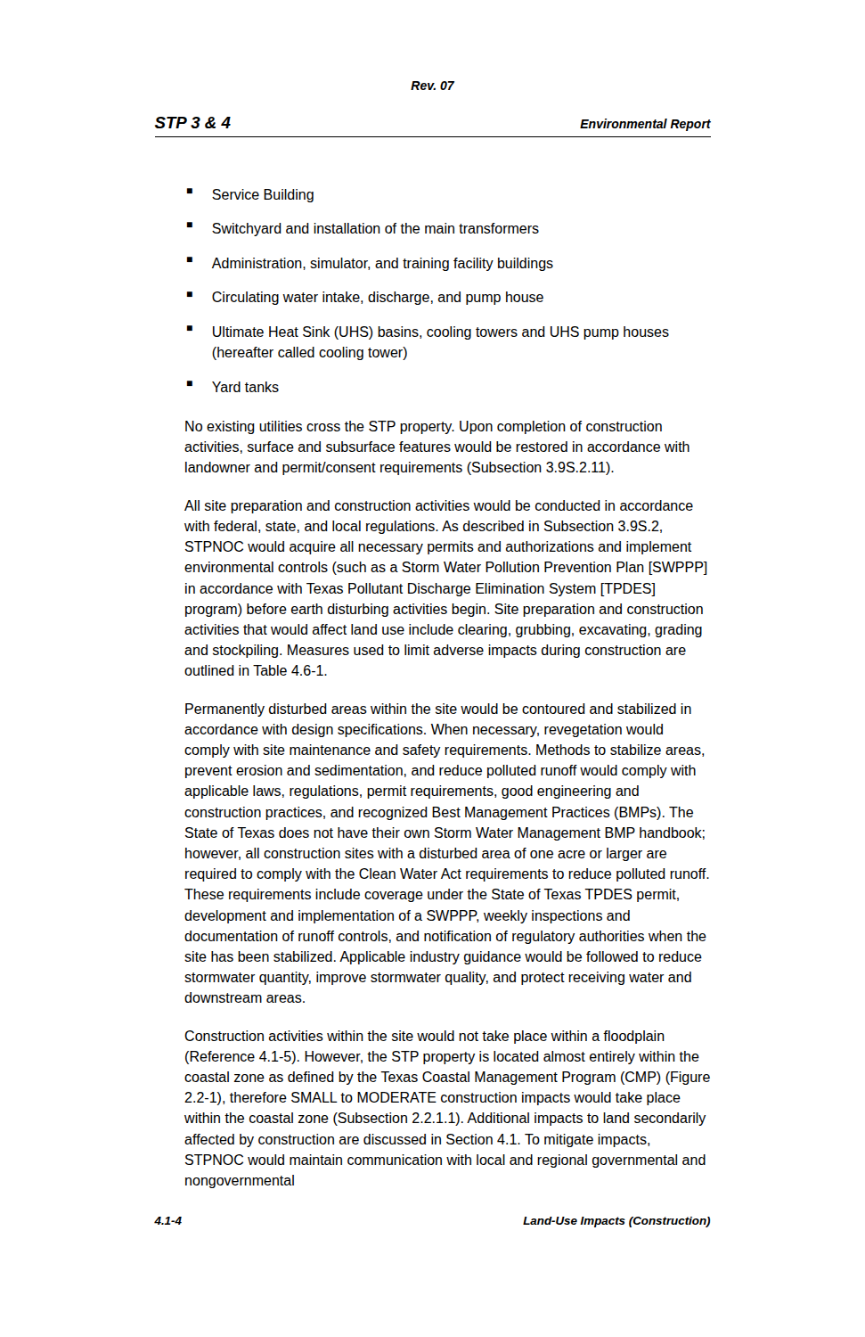Rev. 07
STP 3 & 4
Environmental Report
Service Building
Switchyard and installation of the main transformers
Administration, simulator, and training facility buildings
Circulating water intake, discharge, and pump house
Ultimate Heat Sink (UHS) basins, cooling towers and UHS pump houses (hereafter called cooling tower)
Yard tanks
No existing utilities cross the STP property. Upon completion of construction activities, surface and subsurface features would be restored in accordance with landowner and permit/consent requirements (Subsection 3.9S.2.11).
All site preparation and construction activities would be conducted in accordance with federal, state, and local regulations. As described in Subsection 3.9S.2, STPNOC would acquire all necessary permits and authorizations and implement environmental controls (such as a Storm Water Pollution Prevention Plan [SWPPP] in accordance with Texas Pollutant Discharge Elimination System [TPDES] program) before earth disturbing activities begin. Site preparation and construction activities that would affect land use include clearing, grubbing, excavating, grading and stockpiling. Measures used to limit adverse impacts during construction are outlined in Table 4.6-1.
Permanently disturbed areas within the site would be contoured and stabilized in accordance with design specifications. When necessary, revegetation would comply with site maintenance and safety requirements. Methods to stabilize areas, prevent erosion and sedimentation, and reduce polluted runoff would comply with applicable laws, regulations, permit requirements, good engineering and construction practices, and recognized Best Management Practices (BMPs). The State of Texas does not have their own Storm Water Management BMP handbook; however, all construction sites with a disturbed area of one acre or larger are required to comply with the Clean Water Act requirements to reduce polluted runoff. These requirements include coverage under the State of Texas TPDES permit, development and implementation of a SWPPP, weekly inspections and documentation of runoff controls, and notification of regulatory authorities when the site has been stabilized. Applicable industry guidance would be followed to reduce stormwater quantity, improve stormwater quality, and protect receiving water and downstream areas.
Construction activities within the site would not take place within a floodplain (Reference 4.1-5). However, the STP property is located almost entirely within the coastal zone as defined by the Texas Coastal Management Program (CMP) (Figure 2.2-1), therefore SMALL to MODERATE construction impacts would take place within the coastal zone (Subsection 2.2.1.1). Additional impacts to land secondarily affected by construction are discussed in Section 4.1. To mitigate impacts, STPNOC would maintain communication with local and regional governmental and nongovernmental
4.1-4
Land-Use Impacts (Construction)